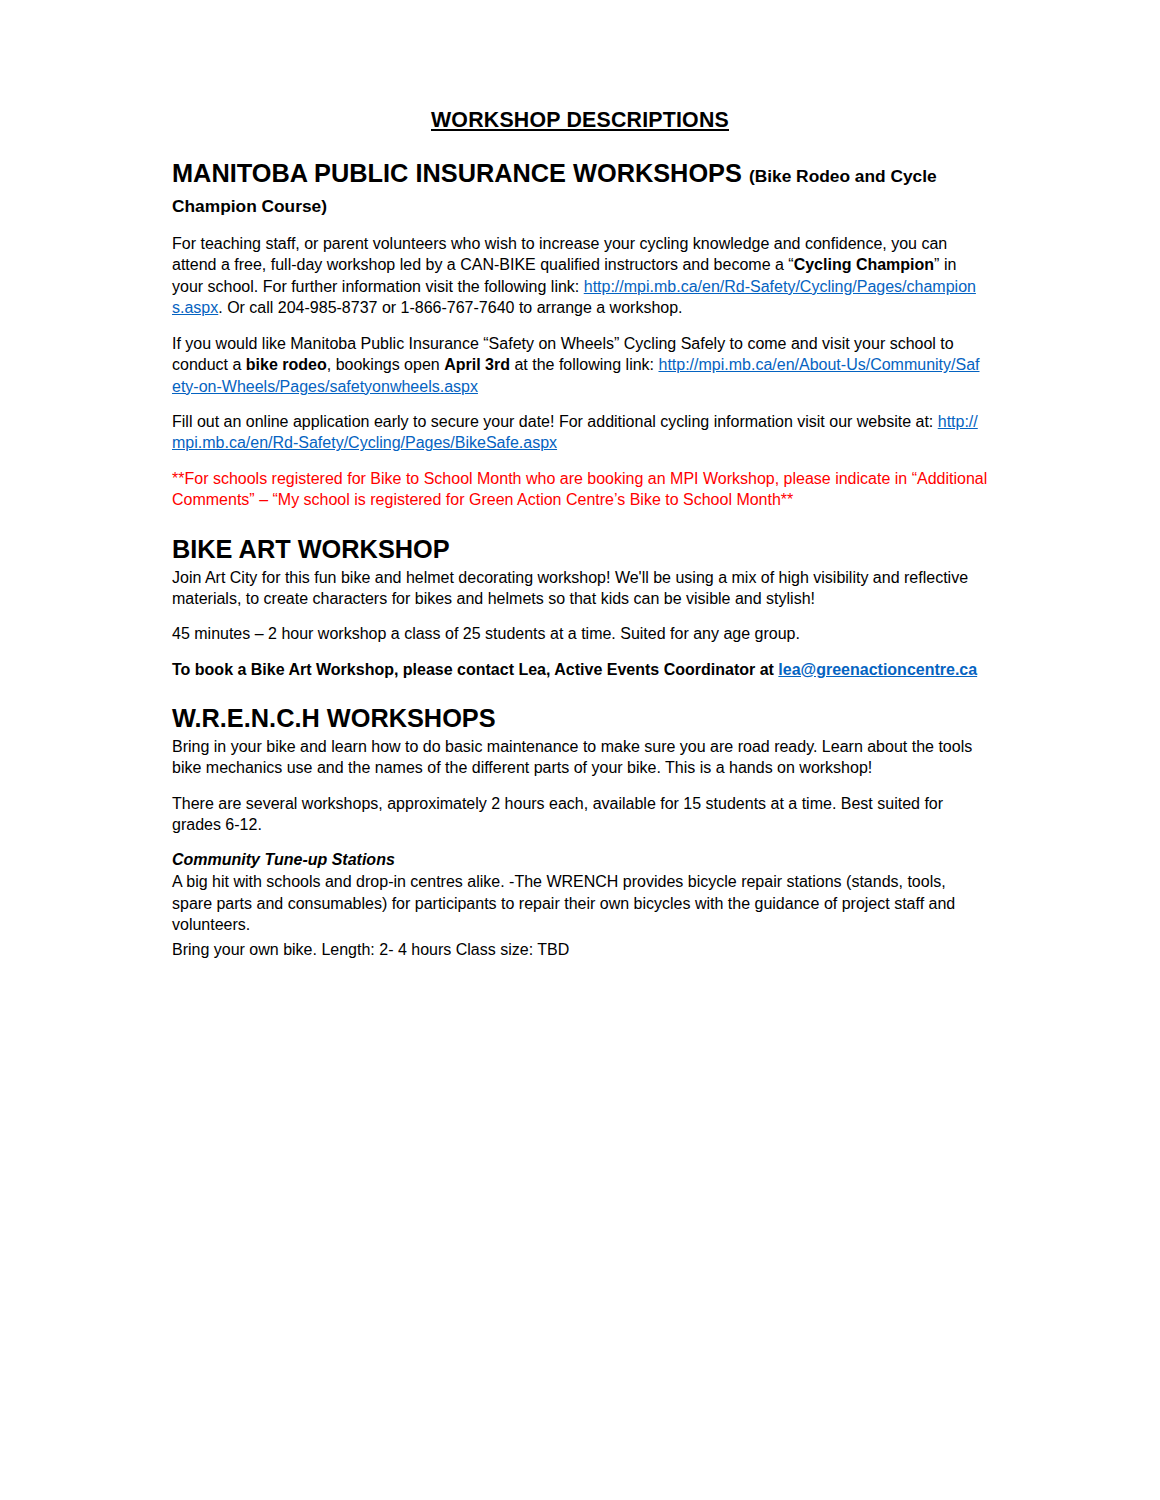WORKSHOP DESCRIPTIONS
MANITOBA PUBLIC INSURANCE WORKSHOPS (Bike Rodeo and Cycle Champion Course)
For teaching staff, or parent volunteers who wish to increase your cycling knowledge and confidence, you can attend a free, full-day workshop led by a CAN-BIKE qualified instructors and become a “Cycling Champion” in your school. For further information visit the following link: http://mpi.mb.ca/en/Rd-Safety/Cycling/Pages/champions.aspx. Or call 204-985-8737 or 1-866-767-7640 to arrange a workshop.
If you would like Manitoba Public Insurance “Safety on Wheels” Cycling Safely to come and visit your school to conduct a bike rodeo, bookings open April 3rd at the following link: http://mpi.mb.ca/en/About-Us/Community/Safety-on-Wheels/Pages/safetyonwheels.aspx
Fill out an online application early to secure your date! For additional cycling information visit our website at: http://mpi.mb.ca/en/Rd-Safety/Cycling/Pages/BikeSafe.aspx
**For schools registered for Bike to School Month who are booking an MPI Workshop, please indicate in “Additional Comments” – “My school is registered for Green Action Centre’s Bike to School Month**
BIKE ART WORKSHOP
Join Art City for this fun bike and helmet decorating workshop! We'll be using a mix of high visibility and reflective materials, to create characters for bikes and helmets so that kids can be visible and stylish!
45 minutes – 2 hour workshop a class of 25 students at a time. Suited for any age group.
To book a Bike Art Workshop, please contact Lea, Active Events Coordinator at lea@greenactioncentre.ca
W.R.E.N.C.H WORKSHOPS
Bring in your bike and learn how to do basic maintenance to make sure you are road ready. Learn about the tools bike mechanics use and the names of the different parts of your bike. This is a hands on workshop!
There are several workshops, approximately 2 hours each, available for 15 students at a time. Best suited for grades 6-12.
Community Tune-up Stations
A big hit with schools and drop-in centres alike. -The WRENCH provides bicycle repair stations (stands, tools, spare parts and consumables) for participants to repair their own bicycles with the guidance of project staff and volunteers.
Bring your own bike. Length: 2- 4 hours Class size: TBD